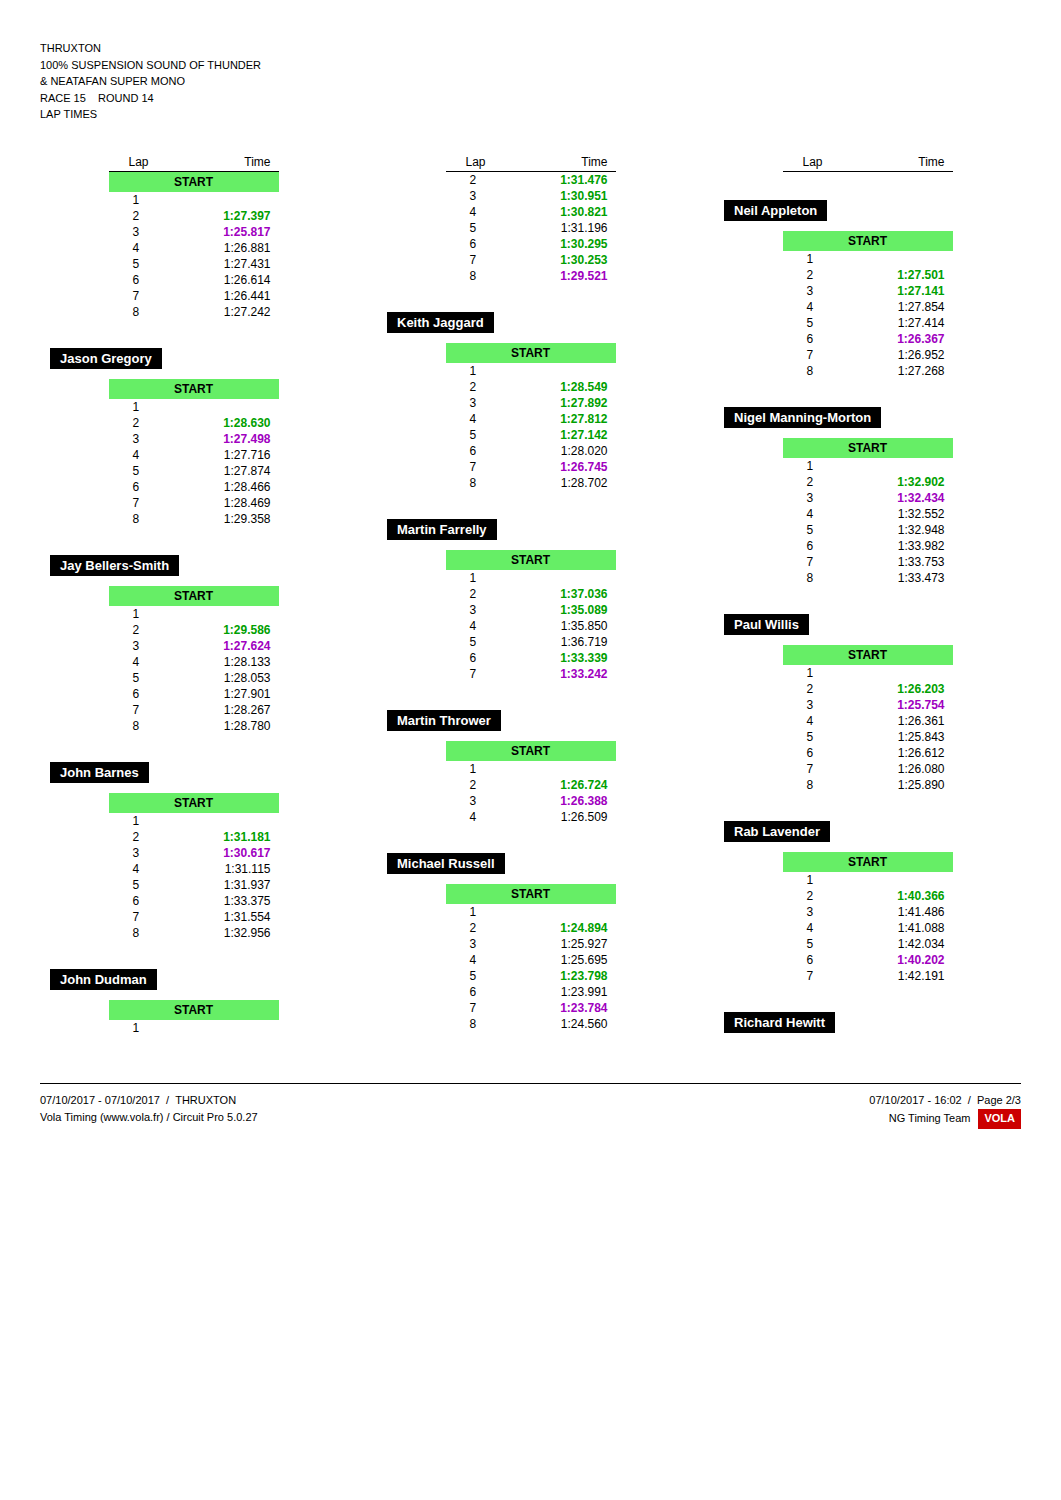THRUXTON
100% SUSPENSION SOUND OF THUNDER
& NEATAFAN SUPER MONO
RACE 15 ROUND 14
LAP TIMES
| Lap | Time |
| --- | --- |
| START |
| 1 | |
| 2 | 1:27.397 |
| 3 | 1:25.817 |
| 4 | 1:26.881 |
| 5 | 1:27.431 |
| 6 | 1:26.614 |
| 7 | 1:26.441 |
| 8 | 1:27.242 |
Jason Gregory
| START |
| 1 | |
| 2 | 1:28.630 |
| 3 | 1:27.498 |
| 4 | 1:27.716 |
| 5 | 1:27.874 |
| 6 | 1:28.466 |
| 7 | 1:28.469 |
| 8 | 1:29.358 |
Jay Bellers-Smith
| START |
| 1 | |
| 2 | 1:29.586 |
| 3 | 1:27.624 |
| 4 | 1:28.133 |
| 5 | 1:28.053 |
| 6 | 1:27.901 |
| 7 | 1:28.267 |
| 8 | 1:28.780 |
John Barnes
| START |
| 1 | |
| 2 | 1:31.181 |
| 3 | 1:30.617 |
| 4 | 1:31.115 |
| 5 | 1:31.937 |
| 6 | 1:33.375 |
| 7 | 1:31.554 |
| 8 | 1:32.956 |
John Dudman
| START |
| 1 | |
| Lap | Time |
| --- | --- |
| 2 | 1:31.476 |
| 3 | 1:30.951 |
| 4 | 1:30.821 |
| 5 | 1:31.196 |
| 6 | 1:30.295 |
| 7 | 1:30.253 |
| 8 | 1:29.521 |
Keith Jaggard
| START |
| 1 | |
| 2 | 1:28.549 |
| 3 | 1:27.892 |
| 4 | 1:27.812 |
| 5 | 1:27.142 |
| 6 | 1:28.020 |
| 7 | 1:26.745 |
| 8 | 1:28.702 |
Martin Farrelly
| START |
| 1 | |
| 2 | 1:37.036 |
| 3 | 1:35.089 |
| 4 | 1:35.850 |
| 5 | 1:36.719 |
| 6 | 1:33.339 |
| 7 | 1:33.242 |
Martin Thrower
| START |
| 1 | |
| 2 | 1:26.724 |
| 3 | 1:26.388 |
| 4 | 1:26.509 |
Michael Russell
| START |
| 1 | |
| 2 | 1:24.894 |
| 3 | 1:25.927 |
| 4 | 1:25.695 |
| 5 | 1:23.798 |
| 6 | 1:23.991 |
| 7 | 1:23.784 |
| 8 | 1:24.560 |
| Lap | Time |
| --- | --- |
Neil Appleton
| START |
| 1 | |
| 2 | 1:27.501 |
| 3 | 1:27.141 |
| 4 | 1:27.854 |
| 5 | 1:27.414 |
| 6 | 1:26.367 |
| 7 | 1:26.952 |
| 8 | 1:27.268 |
Nigel Manning-Morton
| START |
| 1 | |
| 2 | 1:32.902 |
| 3 | 1:32.434 |
| 4 | 1:32.552 |
| 5 | 1:32.948 |
| 6 | 1:33.982 |
| 7 | 1:33.753 |
| 8 | 1:33.473 |
Paul Willis
| START |
| 1 | |
| 2 | 1:26.203 |
| 3 | 1:25.754 |
| 4 | 1:26.361 |
| 5 | 1:25.843 |
| 6 | 1:26.612 |
| 7 | 1:26.080 |
| 8 | 1:25.890 |
Rab Lavender
| START |
| 1 | |
| 2 | 1:40.366 |
| 3 | 1:41.486 |
| 4 | 1:41.088 |
| 5 | 1:42.034 |
| 6 | 1:40.202 |
| 7 | 1:42.191 |
Richard Hewitt
07/10/2017 - 07/10/2017 / THRUXTON
Vola Timing (www.vola.fr) / Circuit Pro 5.0.27
07/10/2017 - 16:02 / Page 2/3
NG Timing TeamVOLA